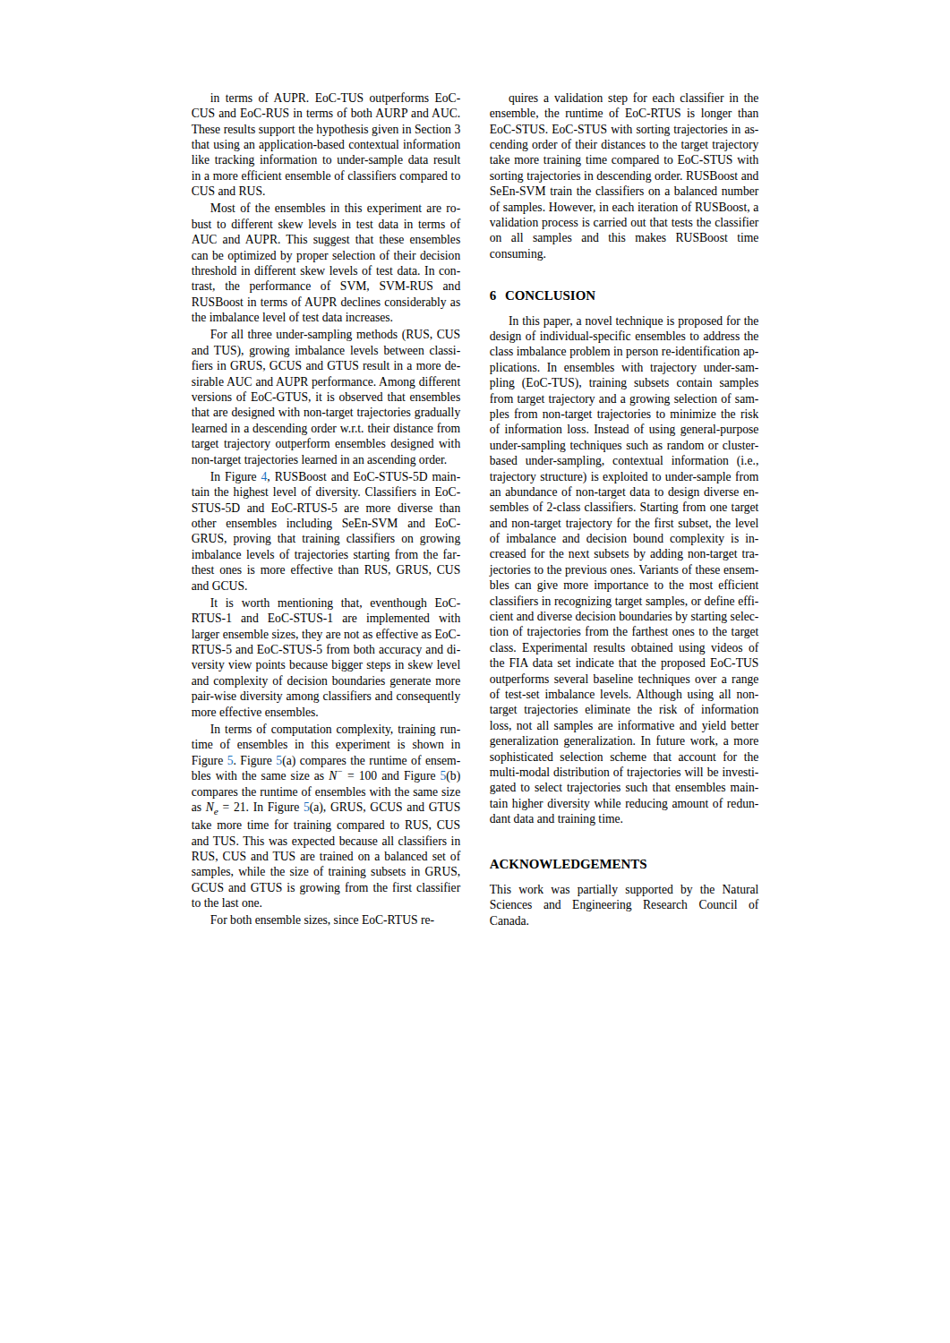in terms of AUPR. EoC-TUS outperforms EoC-CUS and EoC-RUS in terms of both AURP and AUC. These results support the hypothesis given in Section 3 that using an application-based contextual information like tracking information to under-sample data result in a more efficient ensemble of classifiers compared to CUS and RUS.
Most of the ensembles in this experiment are robust to different skew levels in test data in terms of AUC and AUPR. This suggest that these ensembles can be optimized by proper selection of their decision threshold in different skew levels of test data. In contrast, the performance of SVM, SVM-RUS and RUSBoost in terms of AUPR declines considerably as the imbalance level of test data increases.
For all three under-sampling methods (RUS, CUS and TUS), growing imbalance levels between classifiers in GRUS, GCUS and GTUS result in a more desirable AUC and AUPR performance. Among different versions of EoC-GTUS, it is observed that ensembles that are designed with non-target trajectories gradually learned in a descending order w.r.t. their distance from target trajectory outperform ensembles designed with non-target trajectories learned in an ascending order.
In Figure 4, RUSBoost and EoC-STUS-5D maintain the highest level of diversity. Classifiers in EoC-STUS-5D and EoC-RTUS-5 are more diverse than other ensembles including SeEn-SVM and EoC-GRUS, proving that training classifiers on growing imbalance levels of trajectories starting from the farthest ones is more effective than RUS, GRUS, CUS and GCUS.
It is worth mentioning that, eventhough EoC-RTUS-1 and EoC-STUS-1 are implemented with larger ensemble sizes, they are not as effective as EoC-RTUS-5 and EoC-STUS-5 from both accuracy and diversity view points because bigger steps in skew level and complexity of decision boundaries generate more pair-wise diversity among classifiers and consequently more effective ensembles.
In terms of computation complexity, training runtime of ensembles in this experiment is shown in Figure 5. Figure 5(a) compares the runtime of ensembles with the same size as N− = 100 and Figure 5(b) compares the runtime of ensembles with the same size as Ne = 21. In Figure 5(a), GRUS, GCUS and GTUS take more time for training compared to RUS, CUS and TUS. This was expected because all classifiers in RUS, CUS and TUS are trained on a balanced set of samples, while the size of training subsets in GRUS, GCUS and GTUS is growing from the first classifier to the last one.
For both ensemble sizes, since EoC-RTUS re-
quires a validation step for each classifier in the ensemble, the runtime of EoC-RTUS is longer than EoC-STUS. EoC-STUS with sorting trajectories in ascending order of their distances to the target trajectory take more training time compared to EoC-STUS with sorting trajectories in descending order. RUSBoost and SeEn-SVM train the classifiers on a balanced number of samples. However, in each iteration of RUSBoost, a validation process is carried out that tests the classifier on all samples and this makes RUSBoost time consuming.
6 CONCLUSION
In this paper, a novel technique is proposed for the design of individual-specific ensembles to address the class imbalance problem in person re-identification applications. In ensembles with trajectory under-sampling (EoC-TUS), training subsets contain samples from target trajectory and a growing selection of samples from non-target trajectories to minimize the risk of information loss. Instead of using general-purpose under-sampling techniques such as random or cluster-based under-sampling, contextual information (i.e., trajectory structure) is exploited to under-sample from an abundance of non-target data to design diverse ensembles of 2-class classifiers. Starting from one target and non-target trajectory for the first subset, the level of imbalance and decision bound complexity is increased for the next subsets by adding non-target trajectories to the previous ones. Variants of these ensembles can give more importance to the most efficient classifiers in recognizing target samples, or define efficient and diverse decision boundaries by starting selection of trajectories from the farthest ones to the target class. Experimental results obtained using videos of the FIA data set indicate that the proposed EoC-TUS outperforms several baseline techniques over a range of test-set imbalance levels. Although using all non-target trajectories eliminate the risk of information loss, not all samples are informative and yield better generalization generalization. In future work, a more sophisticated selection scheme that account for the multi-modal distribution of trajectories will be investigated to select trajectories such that ensembles maintain higher diversity while reducing amount of redundant data and training time.
ACKNOWLEDGEMENTS
This work was partially supported by the Natural Sciences and Engineering Research Council of Canada.